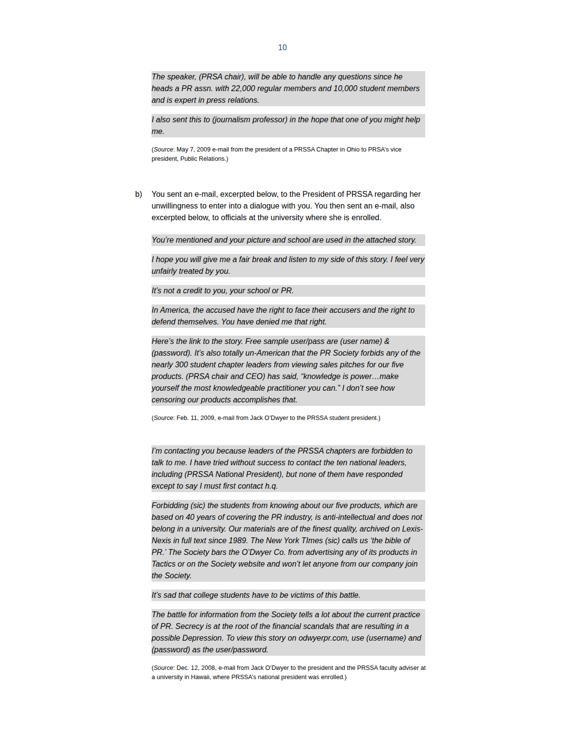10
The speaker, (PRSA chair), will be able to handle any questions since he heads a PR assn. with 22,000 regular members and 10,000 student members and is expert in press relations.
I also sent this to (journalism professor) in the hope that one of you might help me.
(Source: May 7, 2009 e-mail from the president of a PRSSA Chapter in Ohio to PRSA’s vice president, Public Relations.)
b)
You sent an e-mail, excerpted below, to the President of PRSSA regarding her unwillingness to enter into a dialogue with you. You then sent an e-mail, also excerpted below, to officials at the university where she is enrolled.
You’re mentioned and your picture and school are used in the attached story.
I hope you will give me a fair break and listen to my side of this story. I feel very unfairly treated by you.
It’s not a credit to you, your school or PR.
In America, the accused have the right to face their accusers and the right to defend themselves. You have denied me that right.
Here’s the link to the story. Free sample user/pass are (user name) & (password). It’s also totally un-American that the PR Society forbids any of the nearly 300 student chapter leaders from viewing sales pitches for our five products. (PRSA chair and CEO) has said, “knowledge is power…make yourself the most knowledgeable practitioner you can.” I don’t see how censoring our products accomplishes that.
(Source: Feb. 11, 2009, e-mail from Jack O’Dwyer to the PRSSA student president.)
I’m contacting you because leaders of the PRSSA chapters are forbidden to talk to me. I have tried without success to contact the ten national leaders, including (PRSSA National President), but none of them have responded except to say I must first contact h.q.
Forbidding (sic) the students from knowing about our five products, which are based on 40 years of covering the PR industry, is anti-intellectual and does not belong in a university. Our materials are of the finest quality, archived on Lexis-Nexis in full text since 1989. The New York TImes (sic) calls us ‘the bible of PR.’ The Society bars the O’Dwyer Co. from advertising any of its products in Tactics or on the Society website and won’t let anyone from our company join the Society.
It’s sad that college students have to be victims of this battle.
The battle for information from the Society tells a lot about the current practice of PR. Secrecy is at the root of the financial scandals that are resulting in a possible Depression. To view this story on odwyerpr.com, use (username) and (password) as the user/password.
(Source: Dec. 12, 2008, e-mail from Jack O’Dwyer to the president and the PRSSA faculty adviser at a university in Hawaii, where PRSSA’s national president was enrolled.)